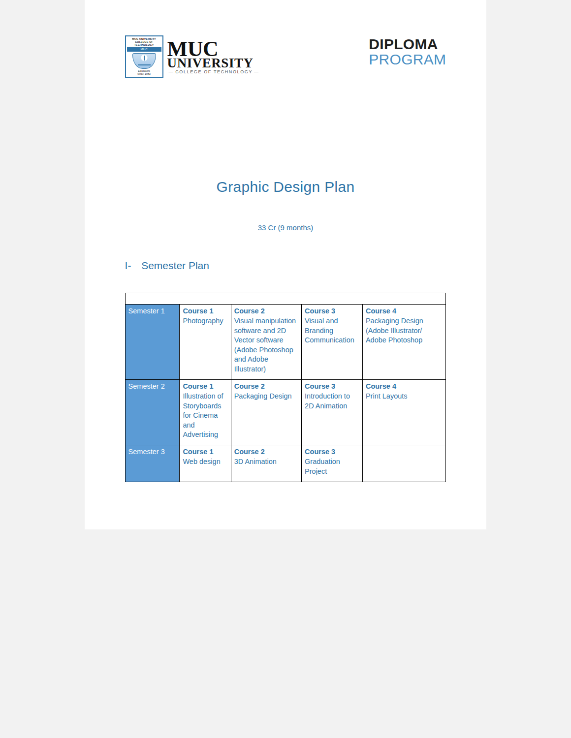MUC UNIVERSITY
COLLEGE OF TECHNOLOGY
MUC
Educators
since 1983
MUC UNIVERSITY COLLEGE OF TECHNOLOGY
DIPLOMA PROGRAM
Graphic Design Plan
33 Cr (9 months)
I-Semester Plan
| Semester 1 | Course 1 Photography | Course 2 Visual manipulation software and 2D Vector software (Adobe Photoshop and Adobe Illustrator) | Course 3 Visual and Branding Communication | Course 4 Packaging Design (Adobe Illustrator/ Adobe Photoshop |
| Semester 2 | Course 1 Illustration of Storyboards for Cinema and Advertising | Course 2 Packaging Design | Course 3 Introduction to 2D Animation | Course 4 Print Layouts |
| Semester 3 | Course 1 Web design | Course 2 3D Animation | Course 3 Graduation Project | |